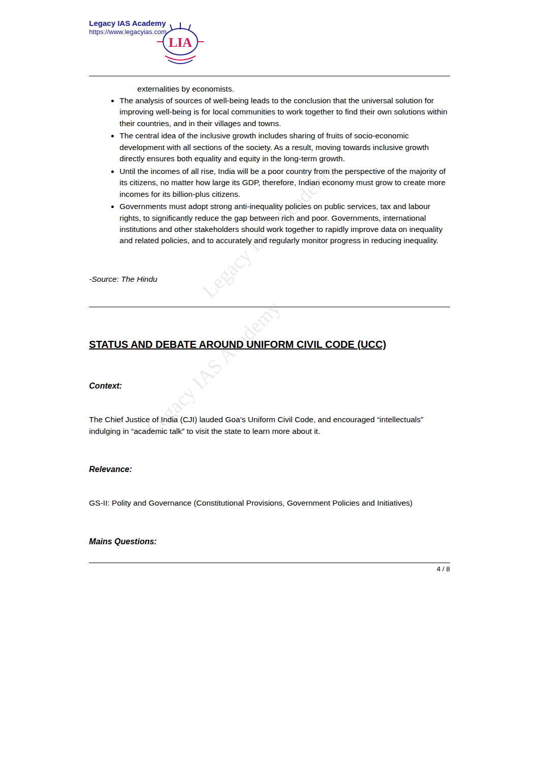Legacy IAS Academy
Legacy IAS Academy
Legacy IAS Academy
https://www.legacyias.com
LIA
externalities by economists.
The analysis of sources of well-being leads to the conclusion that the universal solution for improving well-being is for local communities to work together to find their own solutions within their countries, and in their villages and towns.
The central idea of the inclusive growth includes sharing of fruits of socio-economic development with all sections of the society. As a result, moving towards inclusive growth directly ensures both equality and equity in the long-term growth.
Until the incomes of all rise, India will be a poor country from the perspective of the majority of its citizens, no matter how large its GDP, therefore, Indian economy must grow to create more incomes for its billion-plus citizens.
Governments must adopt strong anti-inequality policies on public services, tax and labour rights, to significantly reduce the gap between rich and poor. Governments, international institutions and other stakeholders should work together to rapidly improve data on inequality and related policies, and to accurately and regularly monitor progress in reducing inequality.
-Source: The Hindu
STATUS AND DEBATE AROUND UNIFORM CIVIL CODE (UCC)
Context:
The Chief Justice of India (CJI) lauded Goa’s Uniform Civil Code, and encouraged “intellectuals” indulging in “academic talk” to visit the state to learn more about it.
Relevance:
GS-II: Polity and Governance (Constitutional Provisions, Government Policies and Initiatives)
Mains Questions:
4 / 8